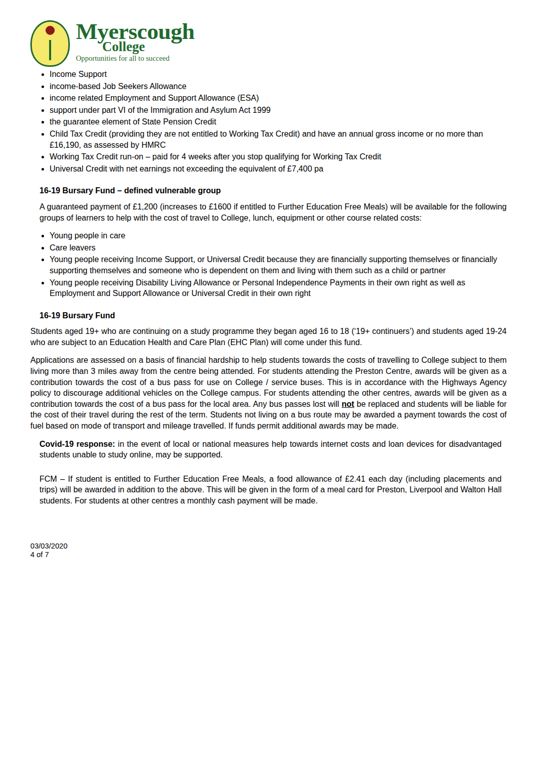Myerscough College
Opportunities for all to succeed
Income Support
income-based Job Seekers Allowance
income related Employment and Support Allowance (ESA)
support under part VI of the Immigration and Asylum Act 1999
the guarantee element of State Pension Credit
Child Tax Credit (providing they are not entitled to Working Tax Credit) and have an annual gross income or no more than £16,190, as assessed by HMRC
Working Tax Credit run-on – paid for 4 weeks after you stop qualifying for Working Tax Credit
Universal Credit with net earnings not exceeding the equivalent of £7,400 pa
16-19 Bursary Fund – defined vulnerable group
A guaranteed payment of £1,200 (increases to £1600 if entitled to Further Education Free Meals) will be available for the following groups of learners to help with the cost of travel to College, lunch, equipment or other course related costs:
Young people in care
Care leavers
Young people receiving Income Support, or Universal Credit because they are financially supporting themselves or financially supporting themselves and someone who is dependent on them and living with them such as a child or partner
Young people receiving Disability Living Allowance or Personal Independence Payments in their own right as well as Employment and Support Allowance or Universal Credit in their own right
16-19 Bursary Fund
Students aged 19+ who are continuing on a study programme they began aged 16 to 18 (‘19+ continuers’) and students aged 19-24 who are subject to an Education Health and Care Plan (EHC Plan) will come under this fund.
Applications are assessed on a basis of financial hardship to help students towards the costs of travelling to College subject to them living more than 3 miles away from the centre being attended. For students attending the Preston Centre, awards will be given as a contribution towards the cost of a bus pass for use on College / service buses. This is in accordance with the Highways Agency policy to discourage additional vehicles on the College campus. For students attending the other centres, awards will be given as a contribution towards the cost of a bus pass for the local area. Any bus passes lost will not be replaced and students will be liable for the cost of their travel during the rest of the term. Students not living on a bus route may be awarded a payment towards the cost of fuel based on mode of transport and mileage travelled. If funds permit additional awards may be made.
Covid-19 response: in the event of local or national measures help towards internet costs and loan devices for disadvantaged students unable to study online, may be supported.
FCM – If student is entitled to Further Education Free Meals, a food allowance of £2.41 each day (including placements and trips) will be awarded in addition to the above. This will be given in the form of a meal card for Preston, Liverpool and Walton Hall students. For students at other centres a monthly cash payment will be made.
03/03/2020
4 of 7